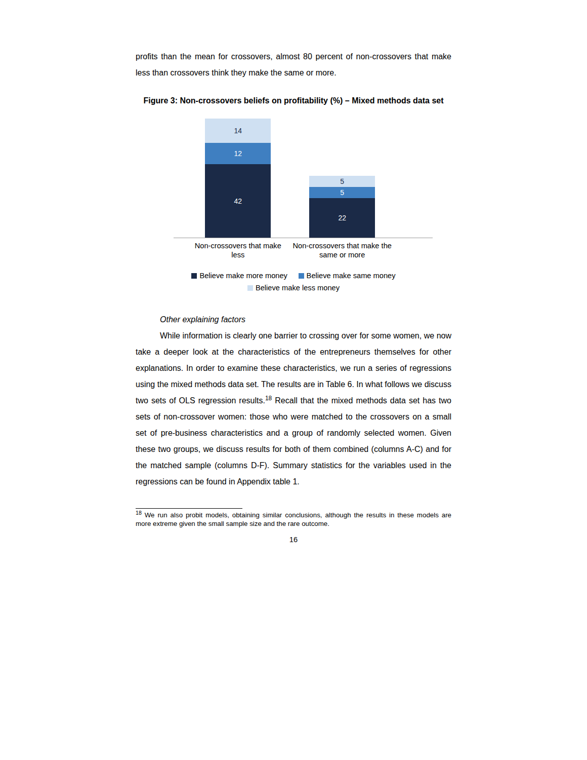profits than the mean for crossovers, almost 80 percent of non-crossovers that make less than crossovers think they make the same or more.
Figure 3: Non-crossovers beliefs on profitability (%) – Mixed methods data set
14
12
42
5
5
22
Non-crossovers that make less
Non-crossovers that make the same or more
Believe make more money Believe make same money
Believe make less money
Other explaining factors
While information is clearly one barrier to crossing over for some women, we now take a deeper look at the characteristics of the entrepreneurs themselves for other explanations. In order to examine these characteristics, we run a series of regressions using the mixed methods data set. The results are in Table 6. In what follows we discuss two sets of OLS regression results.18 Recall that the mixed methods data set has two sets of non-crossover women: those who were matched to the crossovers on a small set of pre-business characteristics and a group of randomly selected women. Given these two groups, we discuss results for both of them combined (columns A-C) and for the matched sample (columns D-F). Summary statistics for the variables used in the regressions can be found in Appendix table 1.
18 We run also probit models, obtaining similar conclusions, although the results in these models are more extreme given the small sample size and the rare outcome.
16